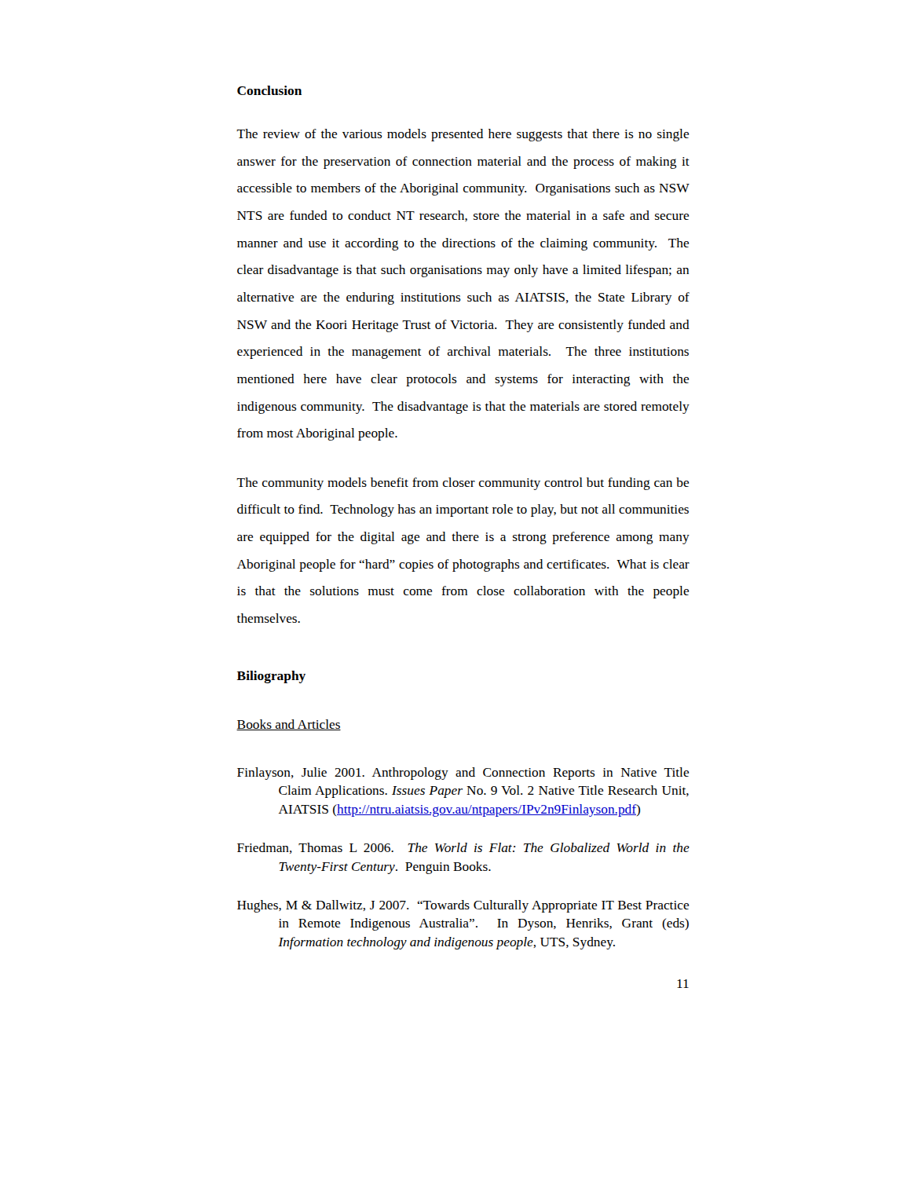Conclusion
The review of the various models presented here suggests that there is no single answer for the preservation of connection material and the process of making it accessible to members of the Aboriginal community. Organisations such as NSW NTS are funded to conduct NT research, store the material in a safe and secure manner and use it according to the directions of the claiming community. The clear disadvantage is that such organisations may only have a limited lifespan; an alternative are the enduring institutions such as AIATSIS, the State Library of NSW and the Koori Heritage Trust of Victoria. They are consistently funded and experienced in the management of archival materials. The three institutions mentioned here have clear protocols and systems for interacting with the indigenous community. The disadvantage is that the materials are stored remotely from most Aboriginal people.
The community models benefit from closer community control but funding can be difficult to find. Technology has an important role to play, but not all communities are equipped for the digital age and there is a strong preference among many Aboriginal people for “hard” copies of photographs and certificates. What is clear is that the solutions must come from close collaboration with the people themselves.
Biliography
Books and Articles
Finlayson, Julie 2001. Anthropology and Connection Reports in Native Title Claim Applications. Issues Paper No. 9 Vol. 2 Native Title Research Unit, AIATSIS (http://ntru.aiatsis.gov.au/ntpapers/IPv2n9Finlayson.pdf)
Friedman, Thomas L 2006. The World is Flat: The Globalized World in the Twenty-First Century. Penguin Books.
Hughes, M & Dallwitz, J 2007. “Towards Culturally Appropriate IT Best Practice in Remote Indigenous Australia”. In Dyson, Henriks, Grant (eds) Information technology and indigenous people, UTS, Sydney.
11